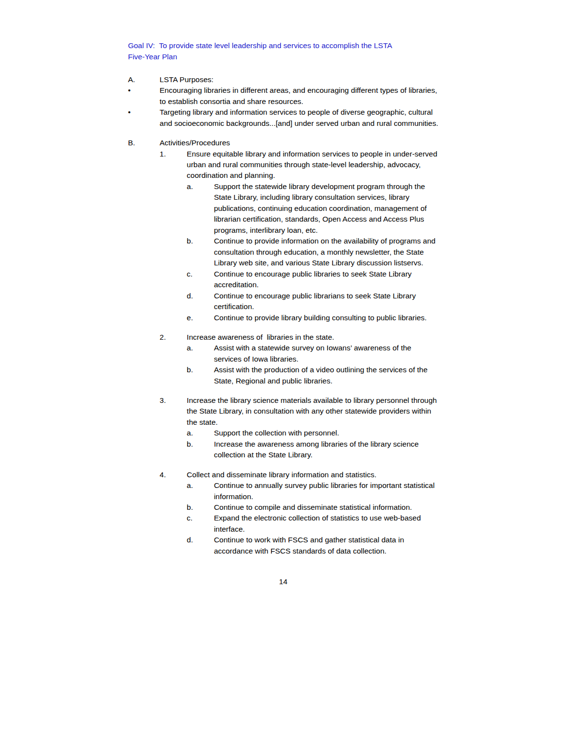Goal IV: To provide state level leadership and services to accomplish the LSTA
Five-Year Plan
A.
LSTA Purposes:
•
Encouraging libraries in different areas, and encouraging different types of libraries, to establish consortia and share resources.
•
Targeting library and information services to people of diverse geographic, cultural and socioeconomic backgrounds...[and] under served urban and rural communities.
B.
Activities/Procedures
1.
Ensure equitable library and information services to people in under-served urban and rural communities through state-level leadership, advocacy, coordination and planning.
a.
Support the statewide library development program through the State Library, including library consultation services, library publications, continuing education coordination, management of librarian certification, standards, Open Access and Access Plus programs, interlibrary loan, etc.
b.
Continue to provide information on the availability of programs and consultation through education, a monthly newsletter, the State Library web site, and various State Library discussion listservs.
c.
Continue to encourage public libraries to seek State Library accreditation.
d.
Continue to encourage public librarians to seek State Library certification.
e.
Continue to provide library building consulting to public libraries.
2.
Increase awareness of libraries in the state.
a.
Assist with a statewide survey on Iowans’ awareness of the services of Iowa libraries.
b.
Assist with the production of a video outlining the services of the State, Regional and public libraries.
3.
Increase the library science materials available to library personnel through the State Library, in consultation with any other statewide providers within the state.
a.
Support the collection with personnel.
b.
Increase the awareness among libraries of the library science collection at the State Library.
4.
Collect and disseminate library information and statistics.
a.
Continue to annually survey public libraries for important statistical information.
b.
Continue to compile and disseminate statistical information.
c.
Expand the electronic collection of statistics to use web-based interface.
d.
Continue to work with FSCS and gather statistical data in accordance with FSCS standards of data collection.
14